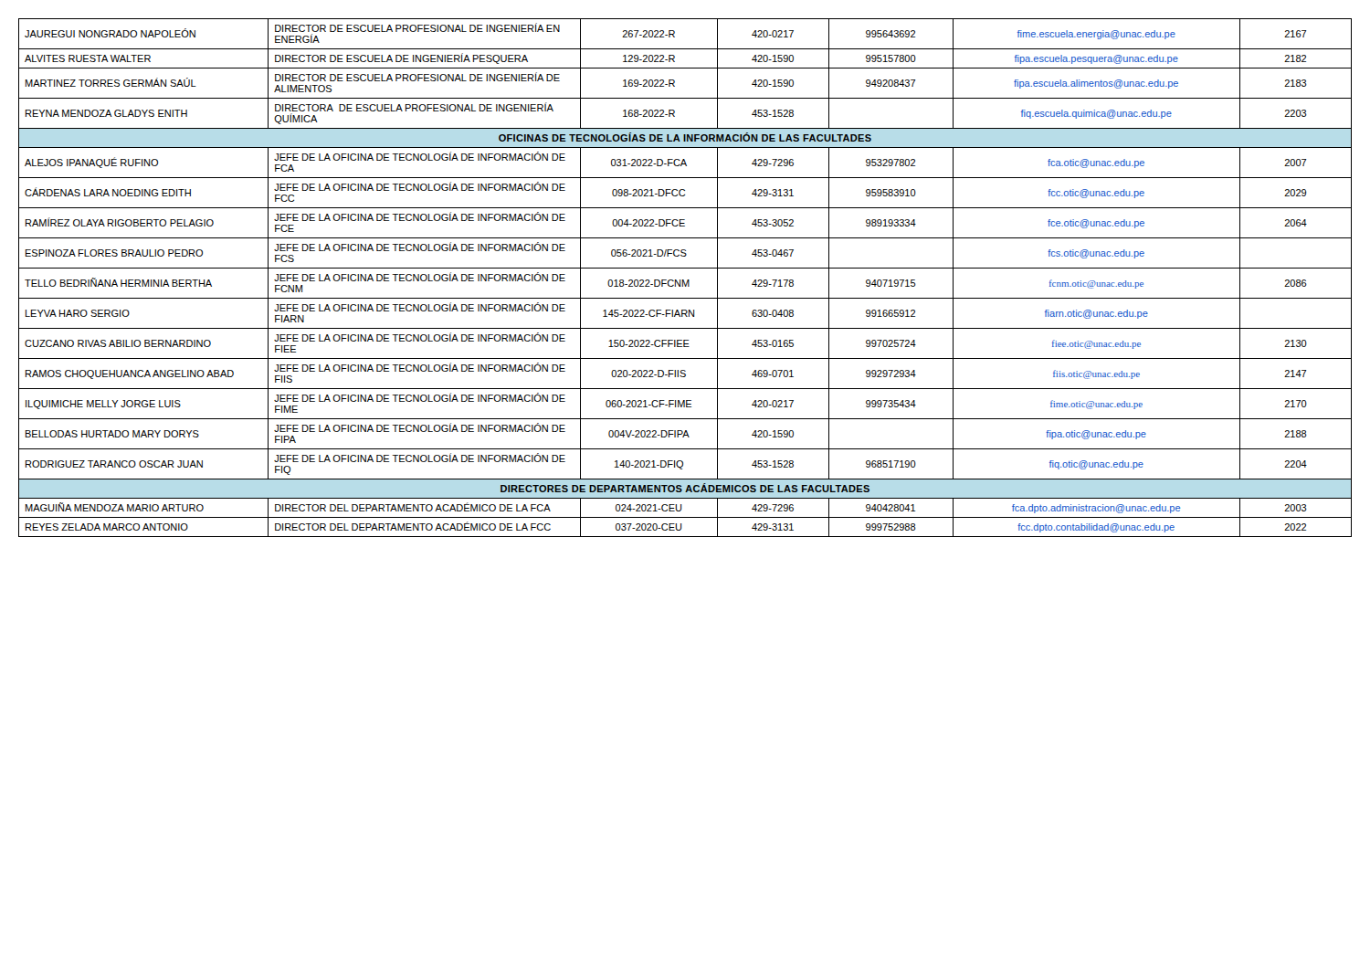| JAUREGUI NONGRADO NAPOLEÓN | DIRECTOR DE ESCUELA PROFESIONAL DE INGENIERÍA EN ENERGÍA | 267-2022-R | 420-0217 | 995643692 | fime.escuela.energia@unac.edu.pe | 2167 |
| ALVITES RUESTA WALTER | DIRECTOR DE ESCUELA DE INGENIERÍA PESQUERA | 129-2022-R | 420-1590 | 995157800 | fipa.escuela.pesquera@unac.edu.pe | 2182 |
| MARTINEZ TORRES GERMÁN SAÚL | DIRECTOR DE ESCUELA PROFESIONAL DE INGENIERÍA DE ALIMENTOS | 169-2022-R | 420-1590 | 949208437 | fipa.escuela.alimentos@unac.edu.pe | 2183 |
| REYNA MENDOZA GLADYS ENITH | DIRECTORA DE ESCUELA PROFESIONAL DE INGENIERÍA QUÍMICA | 168-2022-R | 453-1528 | | fiq.escuela.quimica@unac.edu.pe | 2203 |
| OFICINAS DE TECNOLOGÍAS DE LA INFORMACIÓN DE LAS FACULTADES |
| ALEJOS IPANAQUÉ RUFINO | JEFE DE LA OFICINA DE TECNOLOGÍA DE INFORMACIÓN DE FCA | 031-2022-D-FCA | 429-7296 | 953297802 | fca.otic@unac.edu.pe | 2007 |
| CÁRDENAS LARA NOEDING EDITH | JEFE DE LA OFICINA DE TECNOLOGÍA DE INFORMACIÓN DE FCC | 098-2021-DFCC | 429-3131 | 959583910 | fcc.otic@unac.edu.pe | 2029 |
| RAMÍREZ OLAYA RIGOBERTO PELAGIO | JEFE DE LA OFICINA DE TECNOLOGÍA DE INFORMACIÓN DE FCE | 004-2022-DFCE | 453-3052 | 989193334 | fce.otic@unac.edu.pe | 2064 |
| ESPINOZA FLORES BRAULIO PEDRO | JEFE DE LA OFICINA DE TECNOLOGÍA DE INFORMACIÓN DE FCS | 056-2021-D/FCS | 453-0467 | | fcs.otic@unac.edu.pe | |
| TELLO BEDRIÑANA HERMINIA BERTHA | JEFE DE LA OFICINA DE TECNOLOGÍA DE INFORMACIÓN DE FCNM | 018-2022-DFCNM | 429-7178 | 940719715 | fcnm.otic@unac.edu.pe | 2086 |
| LEYVA HARO SERGIO | JEFE DE LA OFICINA DE TECNOLOGÍA DE INFORMACIÓN DE FIARN | 145-2022-CF-FIARN | 630-0408 | 991665912 | fiarn.otic@unac.edu.pe | |
| CUZCANO RIVAS ABILIO BERNARDINO | JEFE DE LA OFICINA DE TECNOLOGÍA DE INFORMACIÓN DE FIEE | 150-2022-CFFIEE | 453-0165 | 997025724 | fiee.otic@unac.edu.pe | 2130 |
| RAMOS CHOQUEHUANCA ANGELINO ABAD | JEFE DE LA OFICINA DE TECNOLOGÍA DE INFORMACIÓN DE FIIS | 020-2022-D-FIIS | 469-0701 | 992972934 | fiis.otic@unac.edu.pe | 2147 |
| ILQUIMICHE MELLY JORGE LUIS | JEFE DE LA OFICINA DE TECNOLOGÍA DE INFORMACIÓN DE FIME | 060-2021-CF-FIME | 420-0217 | 999735434 | fime.otic@unac.edu.pe | 2170 |
| BELLODAS HURTADO MARY DORYS | JEFE DE LA OFICINA DE TECNOLOGÍA DE INFORMACIÓN DE FIPA | 004V-2022-DFIPA | 420-1590 | | fipa.otic@unac.edu.pe | 2188 |
| RODRIGUEZ TARANCO OSCAR JUAN | JEFE DE LA OFICINA DE TECNOLOGÍA DE INFORMACIÓN DE FIQ | 140-2021-DFIQ | 453-1528 | 968517190 | fiq.otic@unac.edu.pe | 2204 |
| DIRECTORES DE DEPARTAMENTOS ACÁDEMICOS DE LAS FACULTADES |
| MAGUIÑA MENDOZA MARIO ARTURO | DIRECTOR DEL DEPARTAMENTO ACADÉMICO DE LA FCA | 024-2021-CEU | 429-7296 | 940428041 | fca.dpto.administracion@unac.edu.pe | 2003 |
| REYES ZELADA MARCO ANTONIO | DIRECTOR DEL DEPARTAMENTO ACADÉMICO DE LA FCC | 037-2020-CEU | 429-3131 | 999752988 | fcc.dpto.contabilidad@unac.edu.pe | 2022 |